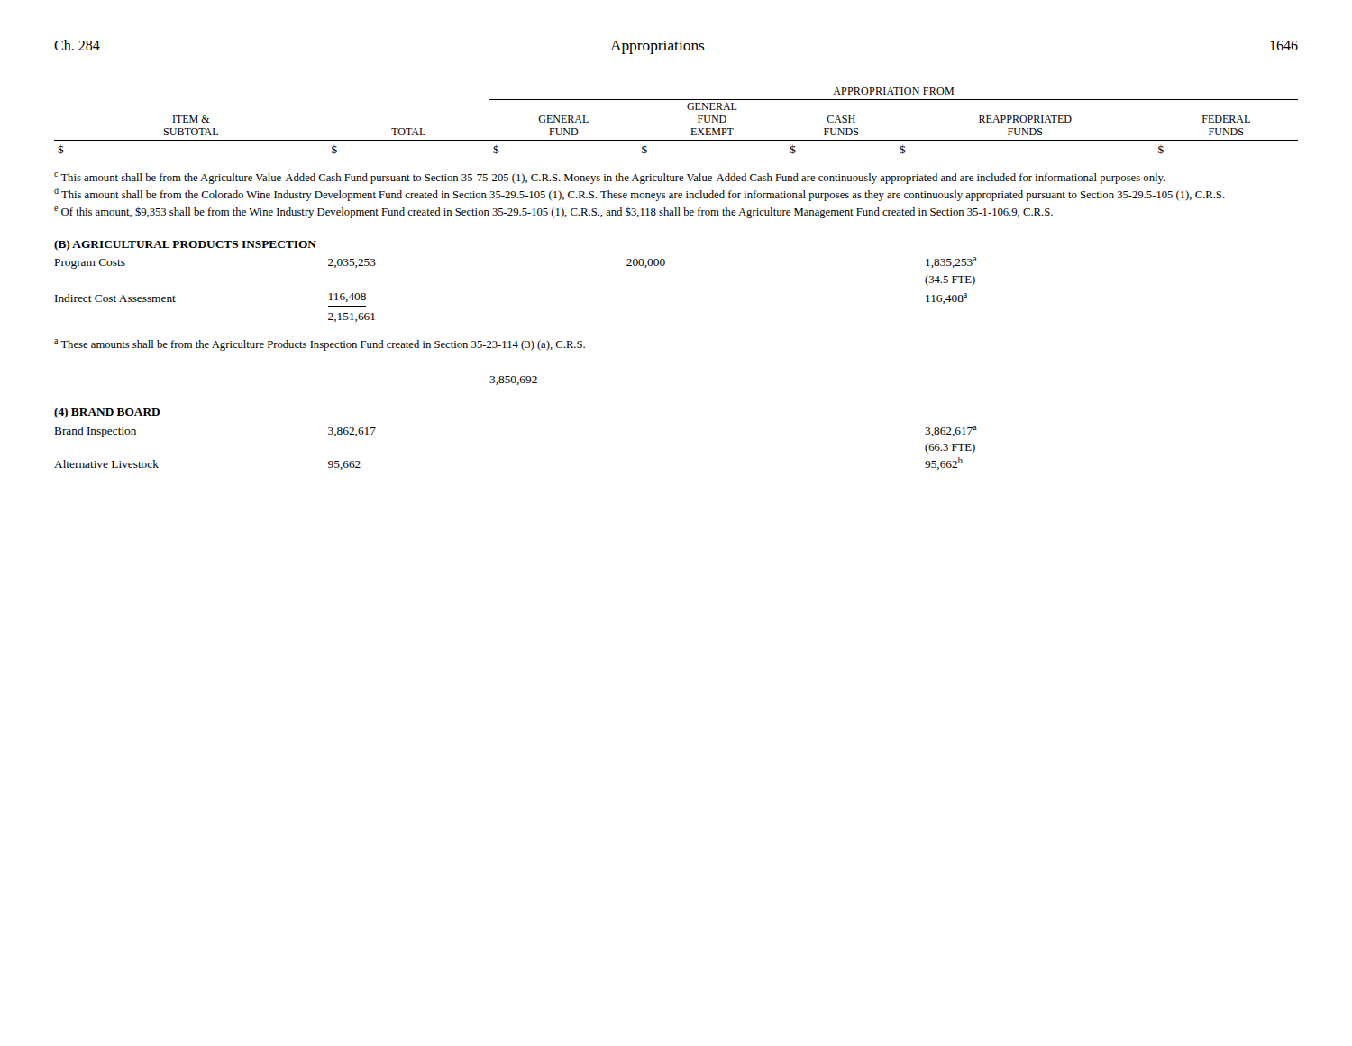Ch. 284
Appropriations
1646
| | | APPROPRIATION FROM |
| ITEM & SUBTOTAL | TOTAL | GENERAL FUND | GENERAL FUND EXEMPT | CASH FUNDS | REAPPROPRIATED FUNDS | FEDERAL FUNDS |
| $ | $ | $ | $ | $ | $ | $ |
c This amount shall be from the Agriculture Value-Added Cash Fund pursuant to Section 35-75-205 (1), C.R.S. Moneys in the Agriculture Value-Added Cash Fund are continuously appropriated and are included for informational purposes only.
d This amount shall be from the Colorado Wine Industry Development Fund created in Section 35-29.5-105 (1), C.R.S. These moneys are included for informational purposes as they are continuously appropriated pursuant to Section 35-29.5-105 (1), C.R.S.
e Of this amount, $9,353 shall be from the Wine Industry Development Fund created in Section 35-29.5-105 (1), C.R.S., and $3,118 shall be from the Agriculture Management Fund created in Section 35-1-106.9, C.R.S.
(B) AGRICULTURAL PRODUCTS INSPECTION
| Program Costs | 2,035,253 | | 200,000 | | 1,835,253 a | | |
| | | | | | (34.5 FTE) | | |
| Indirect Cost Assessment | 116,408 | | | | 116,408 a | | |
| | 2,151,661 | | | | | | |
a These amounts shall be from the Agriculture Products Inspection Fund created in Section 35-23-114 (3) (a), C.R.S.
| | | 3,850,692 | | | | | |
(4) BRAND BOARD
| Brand Inspection | 3,862,617 | | | | 3,862,617 a | | |
| | | | | | (66.3 FTE) | | |
| Alternative Livestock | 95,662 | | | | 95,662 b | | |